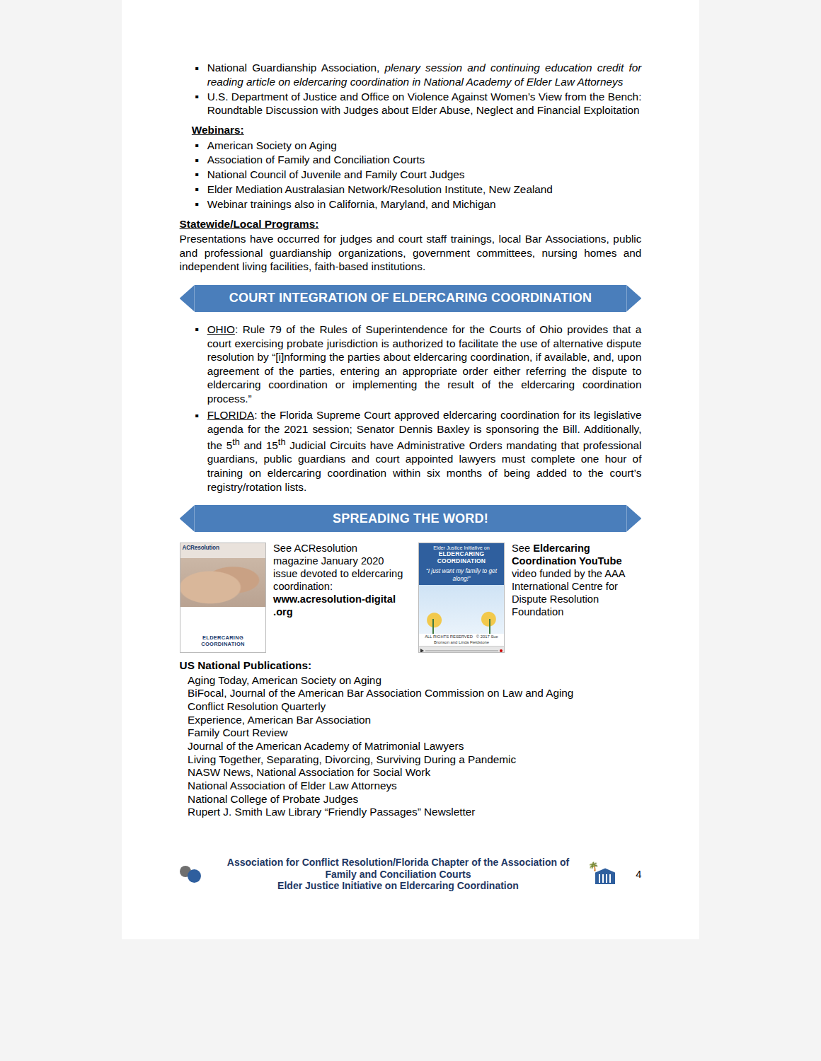National Guardianship Association, plenary session and continuing education credit for reading article on eldercaring coordination in National Academy of Elder Law Attorneys
U.S. Department of Justice and Office on Violence Against Women’s View from the Bench: Roundtable Discussion with Judges about Elder Abuse, Neglect and Financial Exploitation
Webinars:
American Society on Aging
Association of Family and Conciliation Courts
National Council of Juvenile and Family Court Judges
Elder Mediation Australasian Network/Resolution Institute, New Zealand
Webinar trainings also in California, Maryland, and Michigan
Statewide/Local Programs:
Presentations have occurred for judges and court staff trainings, local Bar Associations, public and professional guardianship organizations, government committees, nursing homes and independent living facilities, faith-based institutions.
COURT INTEGRATION OF ELDERCARING COORDINATION
OHIO: Rule 79 of the Rules of Superintendence for the Courts of Ohio provides that a court exercising probate jurisdiction is authorized to facilitate the use of alternative dispute resolution by “[i]nforming the parties about eldercaring coordination, if available, and, upon agreement of the parties, entering an appropriate order either referring the dispute to eldercaring coordination or implementing the result of the eldercaring coordination process.”
FLORIDA: the Florida Supreme Court approved eldercaring coordination for its legislative agenda for the 2021 session; Senator Dennis Baxley is sponsoring the Bill. Additionally, the 5th and 15th Judicial Circuits have Administrative Orders mandating that professional guardians, public guardians and court appointed lawyers must complete one hour of training on eldercaring coordination within six months of being added to the court’s registry/rotation lists.
SPREADING THE WORD!
ACResolution
ELDERCARING
COORDINATION
See ACResolution magazine January 2020 issue devoted to eldercaring coordination: www.acresolution-digital .org
Elder Justice Initiative onELDERCARING COORDINATION
“I just want my family to get along!”
ALL RIGHTS RESERVED © 2017 Sue Bronson and Linda Fieldstone
See Eldercaring Coordination YouTube video funded by the AAA International Centre for Dispute Resolution Foundation
US National Publications:
Aging Today, American Society on Aging
BiFocal, Journal of the American Bar Association Commission on Law and Aging
Conflict Resolution Quarterly
Experience, American Bar Association
Family Court Review
Journal of the American Academy of Matrimonial Lawyers
Living Together, Separating, Divorcing, Surviving During a Pandemic
NASW News, National Association for Social Work
National Association of Elder Law Attorneys
National College of Probate Judges
Rupert J. Smith Law Library “Friendly Passages” Newsletter
Association for Conflict Resolution/Florida Chapter of the Association of Family and Conciliation Courts Elder Justice Initiative on Eldercaring Coordination
🌴
4